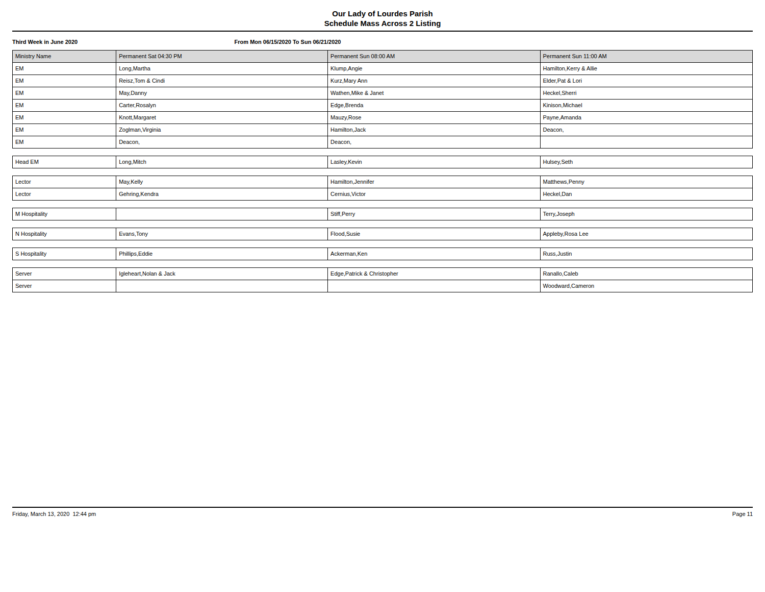Our Lady of Lourdes Parish
Schedule Mass Across 2 Listing
Third Week in June 2020
From Mon 06/15/2020 To Sun 06/21/2020
| Ministry Name | Permanent Sat 04:30 PM | Permanent Sun 08:00 AM | Permanent Sun 11:00 AM |
| --- | --- | --- | --- |
| EM | Long,Martha | Klump,Angie | Hamilton,Kerry & Allie |
| EM | Reisz,Tom & Cindi | Kurz,Mary Ann | Elder,Pat & Lori |
| EM | May,Danny | Wathen,Mike & Janet | Heckel,Sherri |
| EM | Carter,Rosalyn | Edge,Brenda | Kinison,Michael |
| EM | Knott,Margaret | Mauzy,Rose | Payne,Amanda |
| EM | Zoglman,Virginia | Hamilton,Jack | Deacon, |
| EM | Deacon, | Deacon, | |
| Head EM | Long,Mitch | Lasley,Kevin | Hulsey,Seth |
| Lector | May,Kelly | Hamilton,Jennifer | Matthews,Penny |
| Lector | Gehring,Kendra | Cernius,Victor | Heckel,Dan |
| M Hospitality | | Stiff,Perry | Terry,Joseph |
| N Hospitality | Evans,Tony | Flood,Susie | Appleby,Rosa Lee |
| S Hospitality | Phillips,Eddie | Ackerman,Ken | Russ,Justin |
| Server | Igleheart,Nolan & Jack | Edge,Patrick & Christopher | Ranallo,Caleb |
| Server | | | Woodward,Cameron |
Friday, March 13, 2020 12:44 pm
Page 11